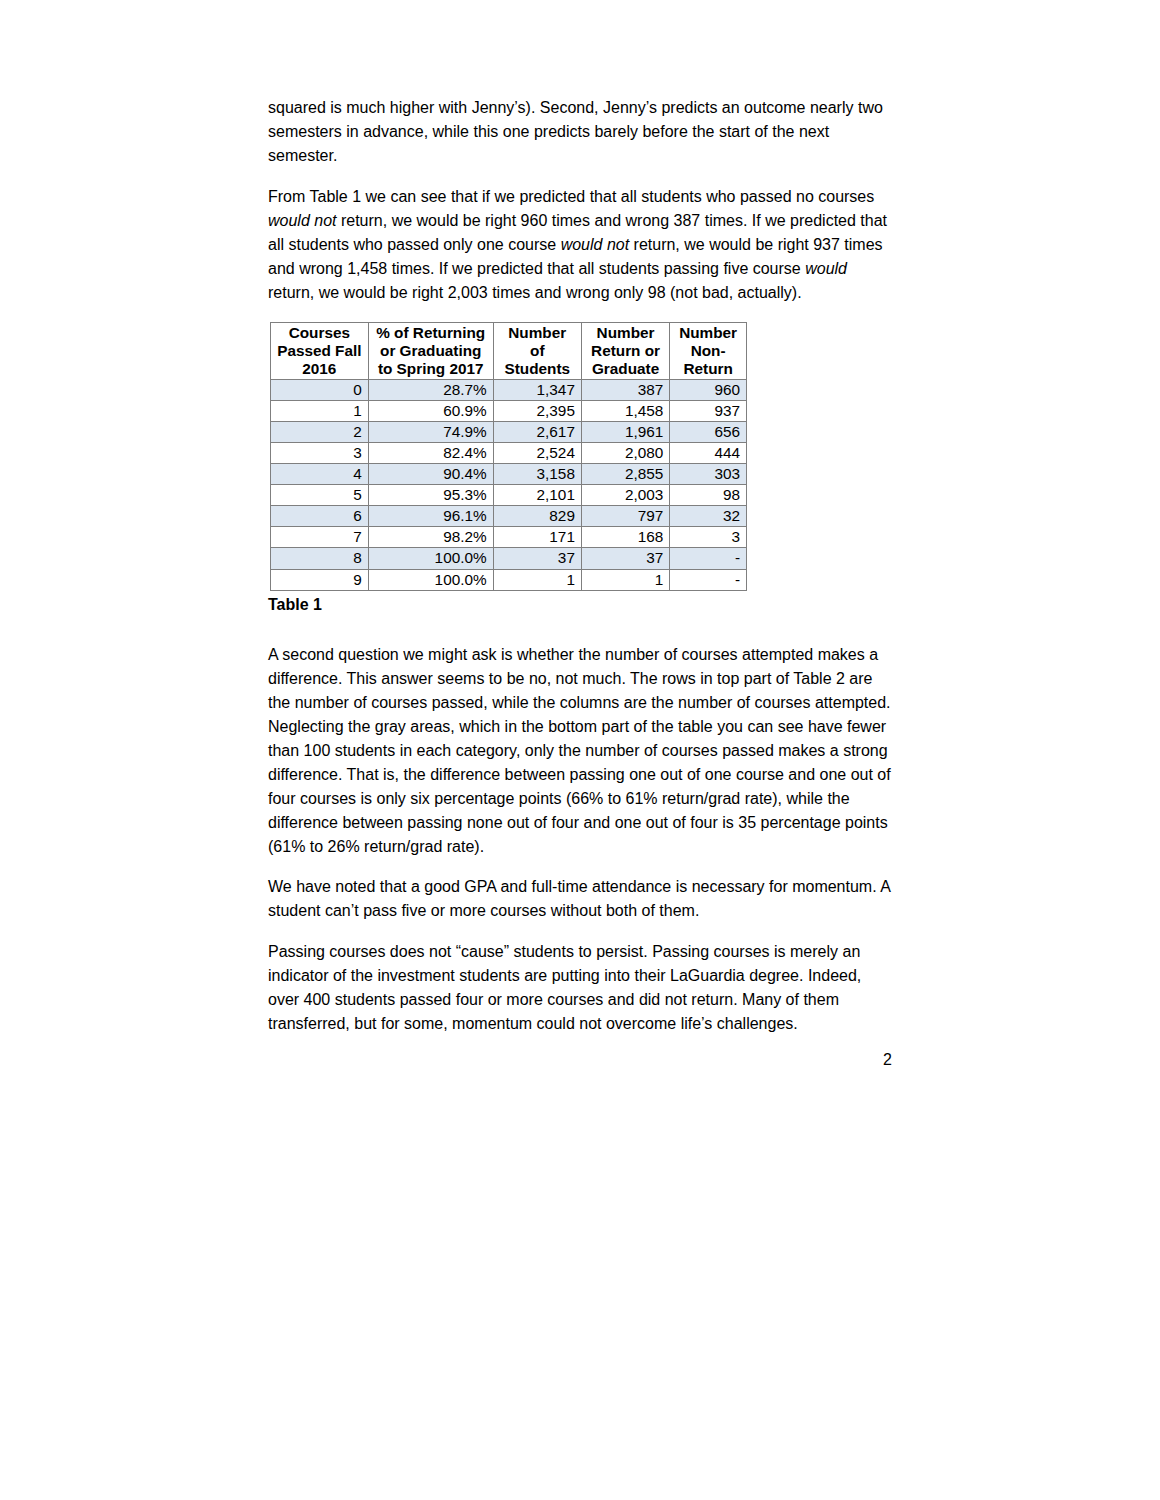squared is much higher with Jenny’s). Second, Jenny’s predicts an outcome nearly two semesters in advance, while this one predicts barely before the start of the next semester.
From Table 1 we can see that if we predicted that all students who passed no courses would not return, we would be right 960 times and wrong 387 times. If we predicted that all students who passed only one course would not return, we would be right 937 times and wrong 1,458 times. If we predicted that all students passing five course would return, we would be right 2,003 times and wrong only 98 (not bad, actually).
| Courses Passed Fall 2016 | % of Returning or Graduating to Spring 2017 | Number of Students | Number Return or Graduate | Number Non- Return |
| --- | --- | --- | --- | --- |
| 0 | 28.7% | 1,347 | 387 | 960 |
| 1 | 60.9% | 2,395 | 1,458 | 937 |
| 2 | 74.9% | 2,617 | 1,961 | 656 |
| 3 | 82.4% | 2,524 | 2,080 | 444 |
| 4 | 90.4% | 3,158 | 2,855 | 303 |
| 5 | 95.3% | 2,101 | 2,003 | 98 |
| 6 | 96.1% | 829 | 797 | 32 |
| 7 | 98.2% | 171 | 168 | 3 |
| 8 | 100.0% | 37 | 37 | - |
| 9 | 100.0% | 1 | 1 | - |
Table 1
A second question we might ask is whether the number of courses attempted makes a difference. This answer seems to be no, not much. The rows in top part of Table 2 are the number of courses passed, while the columns are the number of courses attempted. Neglecting the gray areas, which in the bottom part of the table you can see have fewer than 100 students in each category, only the number of courses passed makes a strong difference. That is, the difference between passing one out of one course and one out of four courses is only six percentage points (66% to 61% return/grad rate), while the difference between passing none out of four and one out of four is 35 percentage points (61% to 26% return/grad rate).
We have noted that a good GPA and full-time attendance is necessary for momentum. A student can’t pass five or more courses without both of them.
Passing courses does not “cause” students to persist. Passing courses is merely an indicator of the investment students are putting into their LaGuardia degree. Indeed, over 400 students passed four or more courses and did not return. Many of them transferred, but for some, momentum could not overcome life’s challenges.
2